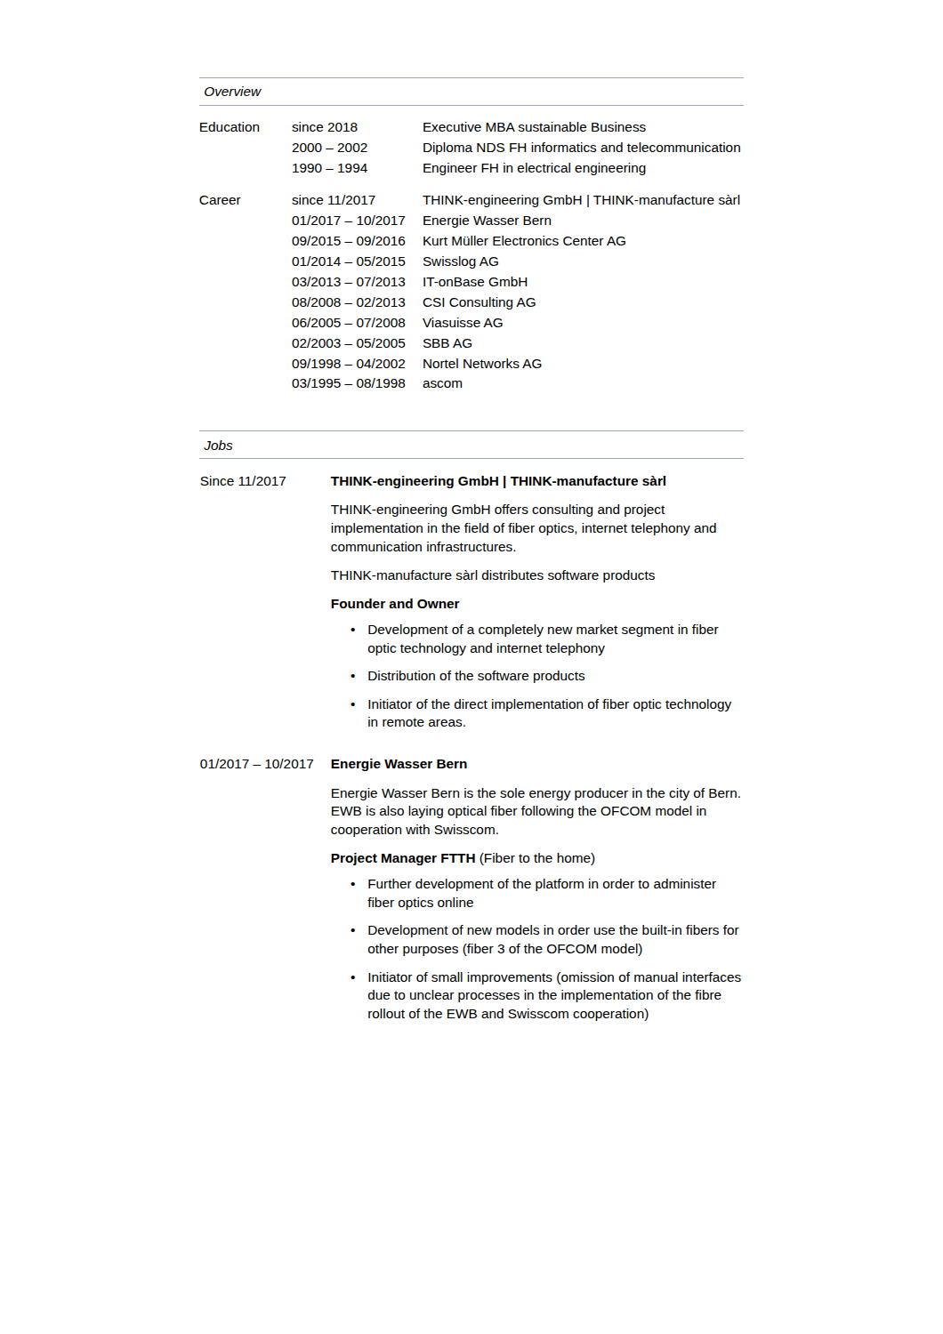Overview
| Education | since 2018 | Executive MBA sustainable Business |
| | 2000 – 2002 | Diploma NDS FH informatics and telecommunication |
| | 1990 – 1994 | Engineer FH in electrical engineering |
| Career | since 11/2017 | THINK-engineering GmbH / THINK-manufacture sàrl |
| | 01/2017 – 10/2017 | Energie Wasser Bern |
| | 09/2015 – 09/2016 | Kurt Müller Electronics Center AG |
| | 01/2014 – 05/2015 | Swisslog AG |
| | 03/2013 – 07/2013 | IT-onBase GmbH |
| | 08/2008 – 02/2013 | CSI Consulting AG |
| | 06/2005 – 07/2008 | Viasuisse AG |
| | 02/2003 – 05/2005 | SBB AG |
| | 09/1998 – 04/2002 | Nortel Networks AG |
| | 03/1995 – 08/1998 | ascom |
Jobs
| Since 11/2017 | THINK-engineering GmbH / THINK-manufacture sàrl THINK-engineering GmbH offers consulting and project implementation in the field of fiber optics, internet telephony and communication infrastructures. THINK-manufacture sàrl distributes software products Founder and Owner Development of a completely new market segment in fiber optic technology and internet telephony Distribution of the software products Initiator of the direct implementation of fiber optic technology in remote areas. |
| 01/2017 – 10/2017 | Energie Wasser Bern Energie Wasser Bern is the sole energy producer in the city of Bern. EWB is also laying optical fiber following the OFCOM model in cooperation with Swisscom. Project Manager FTTH (Fiber to the home) Further development of the platform in order to administer fiber optics online Development of new models in order use the built-in fibers for other purposes (fiber 3 of the OFCOM model) Initiator of small improvements (omission of manual interfaces due to unclear processes in the implementation of the fibre rollout of the EWB and Swisscom cooperation) |